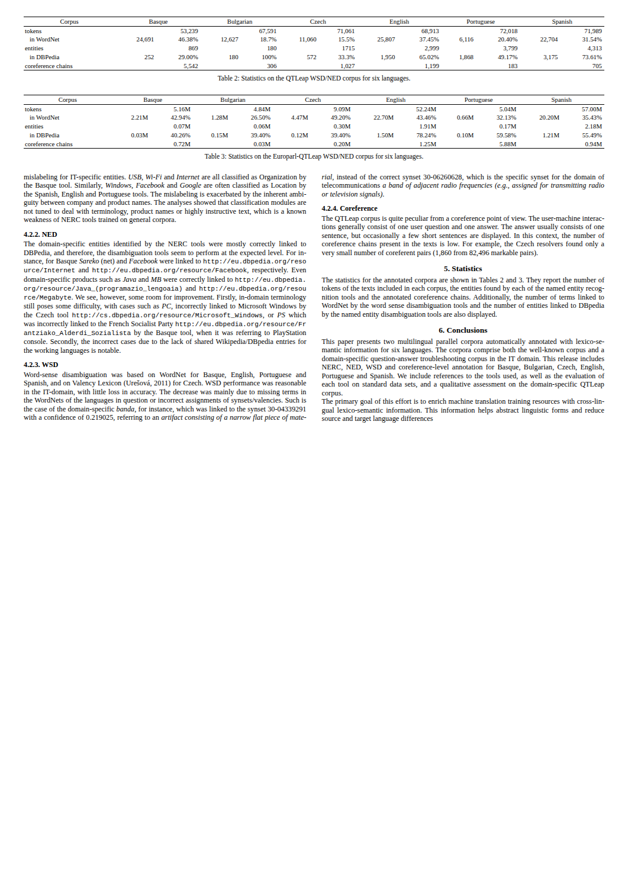| Corpus | Basque | Bulgarian | Czech | English | Portuguese | Spanish |
| --- | --- | --- | --- | --- | --- | --- |
| tokens | 53,239 | 67,591 | 71,061 | 68,913 | 72,018 | 71,989 |
| in WordNet | 24,691 | 46.38% | 12,627 | 18.7% | 11,060 | 15.5% | 25,807 | 37.45% | 6,116 | 20.40% | 22,704 | 31.54% |
| entities | 869 | 180 | 1715 | 2,999 | 3,799 | 4,313 |
| in DBPedia | 252 | 29.00% | 180 | 100% | 572 | 33.3% | 1,950 | 65.02% | 1,868 | 49.17% | 3,175 | 73.61% |
| coreference chains | 5,542 | 306 | 1,027 | 1,199 | 183 | 705 |
Table 2: Statistics on the QTLeap WSD/NED corpus for six languages.
| Corpus | Basque | Bulgarian | Czech | English | Portuguese | Spanish |
| --- | --- | --- | --- | --- | --- | --- |
| tokens | 5.16M | 4.84M | 9.09M | 52.24M | 5.04M | 57.00M |
| in WordNet | 2.21M | 42.94% | 1.28M | 26.50% | 4.47M | 49.20% | 22.70M | 43.46% | 0.66M | 32.13% | 20.20M | 35.43% |
| entities | 0.07M | 0.06M | 0.30M | 1.91M | 0.17M | 2.18M |
| in DBPedia | 0.03M | 40.26% | 0.15M | 39.40% | 0.12M | 39.40% | 1.50M | 78.24% | 0.10M | 59.58% | 1.21M | 55.49% |
| coreference chains | 0.72M | 0.03M | 0.20M | 1.25M | 5.88M | 0.94M |
Table 3: Statistics on the Europarl-QTLeap WSD/NED corpus for six languages.
mislabeling for IT-specific entities. USB, Wi-Fi and Internet are all classified as Organization by the Basque tool. Similarly, Windows, Facebook and Google are often classified as Location by the Spanish, English and Portuguese tools. The mislabeling is exacerbated by the inherent ambiguity between company and product names. The analyses showed that classification modules are not tuned to deal with terminology, product names or highly instructive text, which is a known weakness of NERC tools trained on general corpora.
4.2.2. NED
The domain-specific entities identified by the NERC tools were mostly correctly linked to DBPedia, and therefore, the disambiguation tools seem to perform at the expected level. For instance, for Basque Sareko (net) and Facebook were linked to http://eu.dbpedia.org/resource/Internet and http://eu.dbpedia.org/resource/Facebook, respectively. Even domain-specific products such as Java and MB were correctly linked to http://eu.dbpedia.org/resource/Java_(programazio_lengoaia) and http://eu.dbpedia.org/resource/Megabyte. We see, however, some room for improvement. Firstly, in-domain terminology still poses some difficulty, with cases such as PC, incorrectly linked to Microsoft Windows by the Czech tool http://cs.dbpedia.org/resource/Microsoft_Windows, or PS which was incorrectly linked to the French Socialist Party http://eu.dbpedia.org/resource/Frantziako_Alderdi_Sozialista by the Basque tool, when it was referring to PlayStation console. Secondly, the incorrect cases due to the lack of shared Wikipedia/DBpedia entries for the working languages is notable.
4.2.3. WSD
Word-sense disambiguation was based on WordNet for Basque, English, Portuguese and Spanish, and on Valency Lexicon (Urešová, 2011) for Czech. WSD performance was reasonable in the IT-domain, with little loss in accuracy. The decrease was mainly due to missing terms in the WordNets of the languages in question or incorrect assignments of synsets/valencies. Such is the case of the domain-specific banda, for instance, which was linked to the synset 30-04339291 with a confidence of 0.219025, referring to an artifact consisting of a narrow flat piece of material, instead of the correct synset 30-06260628, which is the specific synset for the domain of telecommunications a band of adjacent radio frequencies (e.g., assigned for transmitting radio or television signals).
4.2.4. Coreference
The QTLeap corpus is quite peculiar from a coreference point of view. The user-machine interactions generally consist of one user question and one answer. The answer usually consists of one sentence, but occasionally a few short sentences are displayed. In this context, the number of coreference chains present in the texts is low. For example, the Czech resolvers found only a very small number of coreferent pairs (1,860 from 82,496 markable pairs).
5. Statistics
The statistics for the annotated corpora are shown in Tables 2 and 3. They report the number of tokens of the texts included in each corpus, the entities found by each of the named entity recognition tools and the annotated coreference chains. Additionally, the number of terms linked to WordNet by the word sense disambiguation tools and the number of entities linked to DBpedia by the named entity disambiguation tools are also displayed.
6. Conclusions
This paper presents two multilingual parallel corpora automatically annotated with lexico-semantic information for six languages. The corpora comprise both the well-known corpus and a domain-specific question-answer troubleshooting corpus in the IT domain. This release includes NERC, NED, WSD and coreference-level annotation for Basque, Bulgarian, Czech, English, Portuguese and Spanish. We include references to the tools used, as well as the evaluation of each tool on standard data sets, and a qualitative assessment on the domain-specific QTLeap corpus.
The primary goal of this effort is to enrich machine translation training resources with cross-lingual lexico-semantic information. This information helps abstract linguistic forms and reduce source and target language differences